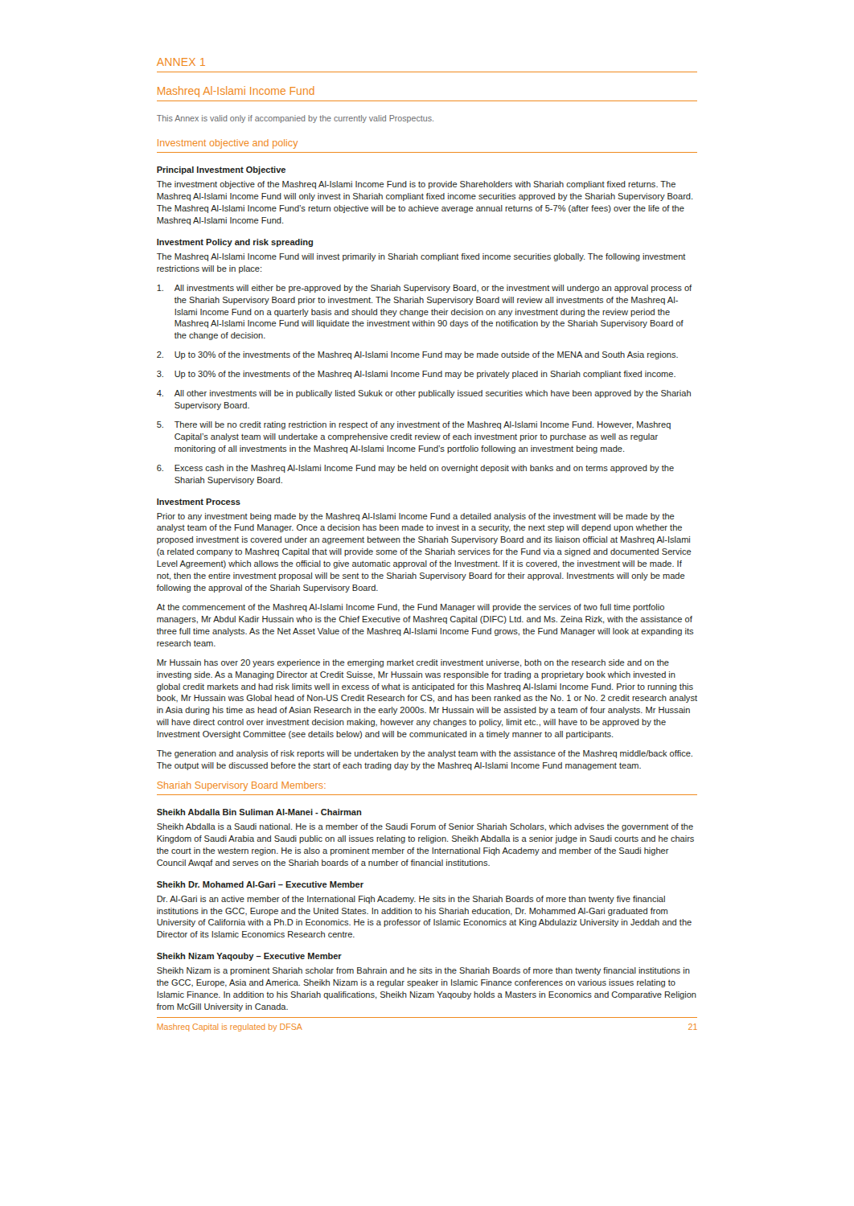ANNEX 1
Mashreq Al-Islami Income Fund
This Annex is valid only if accompanied by the currently valid Prospectus.
Investment objective and policy
Principal Investment Objective
The investment objective of the Mashreq Al-Islami Income Fund is to provide Shareholders with Shariah compliant fixed returns. The Mashreq Al-Islami Income Fund will only invest in Shariah compliant fixed income securities approved by the Shariah Supervisory Board. The Mashreq Al-Islami Income Fund’s return objective will be to achieve average annual returns of 5-7% (after fees) over the life of the Mashreq Al-Islami Income Fund.
Investment Policy and risk spreading
The Mashreq Al-Islami Income Fund will invest primarily in Shariah compliant fixed income securities globally. The following investment restrictions will be in place:
All investments will either be pre-approved by the Shariah Supervisory Board, or the investment will undergo an approval process of the Shariah Supervisory Board prior to investment. The Shariah Supervisory Board will review all investments of the Mashreq Al-Islami Income Fund on a quarterly basis and should they change their decision on any investment during the review period the Mashreq Al-Islami Income Fund will liquidate the investment within 90 days of the notification by the Shariah Supervisory Board of the change of decision.
Up to 30% of the investments of the Mashreq Al-Islami Income Fund may be made outside of the MENA and South Asia regions.
Up to 30% of the investments of the Mashreq Al-Islami Income Fund may be privately placed in Shariah compliant fixed income.
All other investments will be in publically listed Sukuk or other publically issued securities which have been approved by the Shariah Supervisory Board.
There will be no credit rating restriction in respect of any investment of the Mashreq Al-Islami Income Fund. However, Mashreq Capital’s analyst team will undertake a comprehensive credit review of each investment prior to purchase as well as regular monitoring of all investments in the Mashreq Al-Islami Income Fund’s portfolio following an investment being made.
Excess cash in the Mashreq Al-Islami Income Fund may be held on overnight deposit with banks and on terms approved by the Shariah Supervisory Board.
Investment Process
Prior to any investment being made by the Mashreq Al-Islami Income Fund a detailed analysis of the investment will be made by the analyst team of the Fund Manager. Once a decision has been made to invest in a security, the next step will depend upon whether the proposed investment is covered under an agreement between the Shariah Supervisory Board and its liaison official at Mashreq Al-Islami (a related company to Mashreq Capital that will provide some of the Shariah services for the Fund via a signed and documented Service Level Agreement) which allows the official to give automatic approval of the Investment. If it is covered, the investment will be made. If not, then the entire investment proposal will be sent to the Shariah Supervisory Board for their approval. Investments will only be made following the approval of the Shariah Supervisory Board.
At the commencement of the Mashreq Al-Islami Income Fund, the Fund Manager will provide the services of two full time portfolio managers, Mr Abdul Kadir Hussain who is the Chief Executive of Mashreq Capital (DIFC) Ltd. and Ms. Zeina Rizk, with the assistance of three full time analysts. As the Net Asset Value of the Mashreq Al-Islami Income Fund grows, the Fund Manager will look at expanding its research team.
Mr Hussain has over 20 years experience in the emerging market credit investment universe, both on the research side and on the investing side. As a Managing Director at Credit Suisse, Mr Hussain was responsible for trading a proprietary book which invested in global credit markets and had risk limits well in excess of what is anticipated for this Mashreq Al-Islami Income Fund. Prior to running this book, Mr Hussain was Global head of Non-US Credit Research for CS, and has been ranked as the No. 1 or No. 2 credit research analyst in Asia during his time as head of Asian Research in the early 2000s. Mr Hussain will be assisted by a team of four analysts. Mr Hussain will have direct control over investment decision making, however any changes to policy, limit etc., will have to be approved by the Investment Oversight Committee (see details below) and will be communicated in a timely manner to all participants.
The generation and analysis of risk reports will be undertaken by the analyst team with the assistance of the Mashreq middle/back office. The output will be discussed before the start of each trading day by the Mashreq Al-Islami Income Fund management team.
Shariah Supervisory Board Members:
Sheikh Abdalla Bin Suliman Al-Manei - Chairman
Sheikh Abdalla is a Saudi national. He is a member of the Saudi Forum of Senior Shariah Scholars, which advises the government of the Kingdom of Saudi Arabia and Saudi public on all issues relating to religion. Sheikh Abdalla is a senior judge in Saudi courts and he chairs the court in the western region. He is also a prominent member of the International Fiqh Academy and member of the Saudi higher Council Awqaf and serves on the Shariah boards of a number of financial institutions.
Sheikh Dr. Mohamed Al-Gari – Executive Member
Dr. Al-Gari is an active member of the International Fiqh Academy. He sits in the Shariah Boards of more than twenty five financial institutions in the GCC, Europe and the United States. In addition to his Shariah education, Dr. Mohammed Al-Gari graduated from University of California with a Ph.D in Economics. He is a professor of Islamic Economics at King Abdulaziz University in Jeddah and the Director of its Islamic Economics Research centre.
Sheikh Nizam Yaqouby – Executive Member
Sheikh Nizam is a prominent Shariah scholar from Bahrain and he sits in the Shariah Boards of more than twenty financial institutions in the GCC, Europe, Asia and America. Sheikh Nizam is a regular speaker in Islamic Finance conferences on various issues relating to Islamic Finance. In addition to his Shariah qualifications, Sheikh Nizam Yaqouby holds a Masters in Economics and Comparative Religion from McGill University in Canada.
Mashreq Capital is regulated by DFSA 21